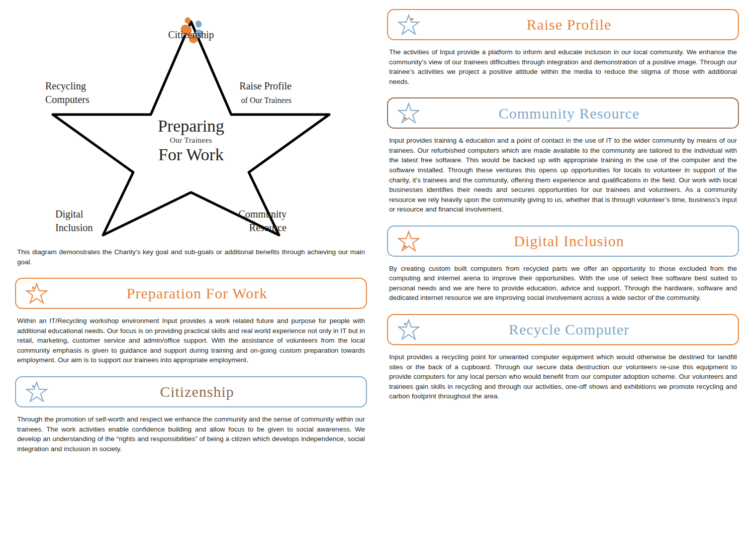Citizenship
Recycling
Computers
Raise Profile
of Our Trainees
Digital
Inclusion
Community
Resource
Preparing Our Trainees For Work
This diagram demonstrates the Charity’s key goal and sub-goals or additional benefits through achieving our main goal.
Preparation For Work
Within an IT/Recycling workshop environment Input provides a work related future and purpose for people with additional educational needs. Our focus is on providing practical skills and real world experience not only in IT but in retail, marketing, customer service and admin/office support. With the assistance of volunteers from the local community emphasis is given to guidance and support during training and on-going custom preparation towards employment. Our aim is to support our trainees into appropriate employment.
Citizenship
Through the promotion of self-worth and respect we enhance the community and the sense of community within our trainees. The work activities enable confidence building and allow focus to be given to social awareness. We develop an understanding of the “rights and responsibilities” of being a citizen which develops independence, social integration and inclusion in society.
Raise Profile
The activities of Input provide a platform to inform and educate inclusion in our local community. We enhance the community’s view of our trainees difficulties through integration and demonstration of a positive image. Through our trainee’s activities we project a positive attitude within the media to reduce the stigma of those with additional needs.
Community Resource
Input provides training & education and a point of contact in the use of IT to the wider community by means of our trainees. Our refurbished computers which are made available to the community are tailored to the individual with the latest free software. This would be backed up with appropriate training in the use of the computer and the software installed. Through these ventures this opens up opportunities for locals to volunteer in support of the charity, it’s trainees and the community, offering them experience and qualifications in the field. Our work with local businesses identifies their needs and secures opportunities for our trainees and volunteers. As a community resource we rely heavily upon the community giving to us, whether that is through volunteer’s time, business’s input or resource and financial involvement.
Digital Inclusion
By creating custom built computers from recycled parts we offer an opportunity to those excluded from the computing and internet arena to improve their opportunities. With the use of select free software best suited to personal needs and we are here to provide education, advice and support. Through the hardware, software and dedicated internet resource we are improving social involvement across a wide sector of the community.
Recycle Computer
Input provides a recycling point for unwanted computer equipment which would otherwise be destined for landfill sites or the back of a cupboard. Through our secure data destruction our volunteers re-use this equipment to provide computers for any local person who would benefit from our computer adoption scheme. Our volunteers and trainees gain skills in recycling and through our activities, one-off shows and exhibitions we promote recycling and carbon footprint throughout the area.